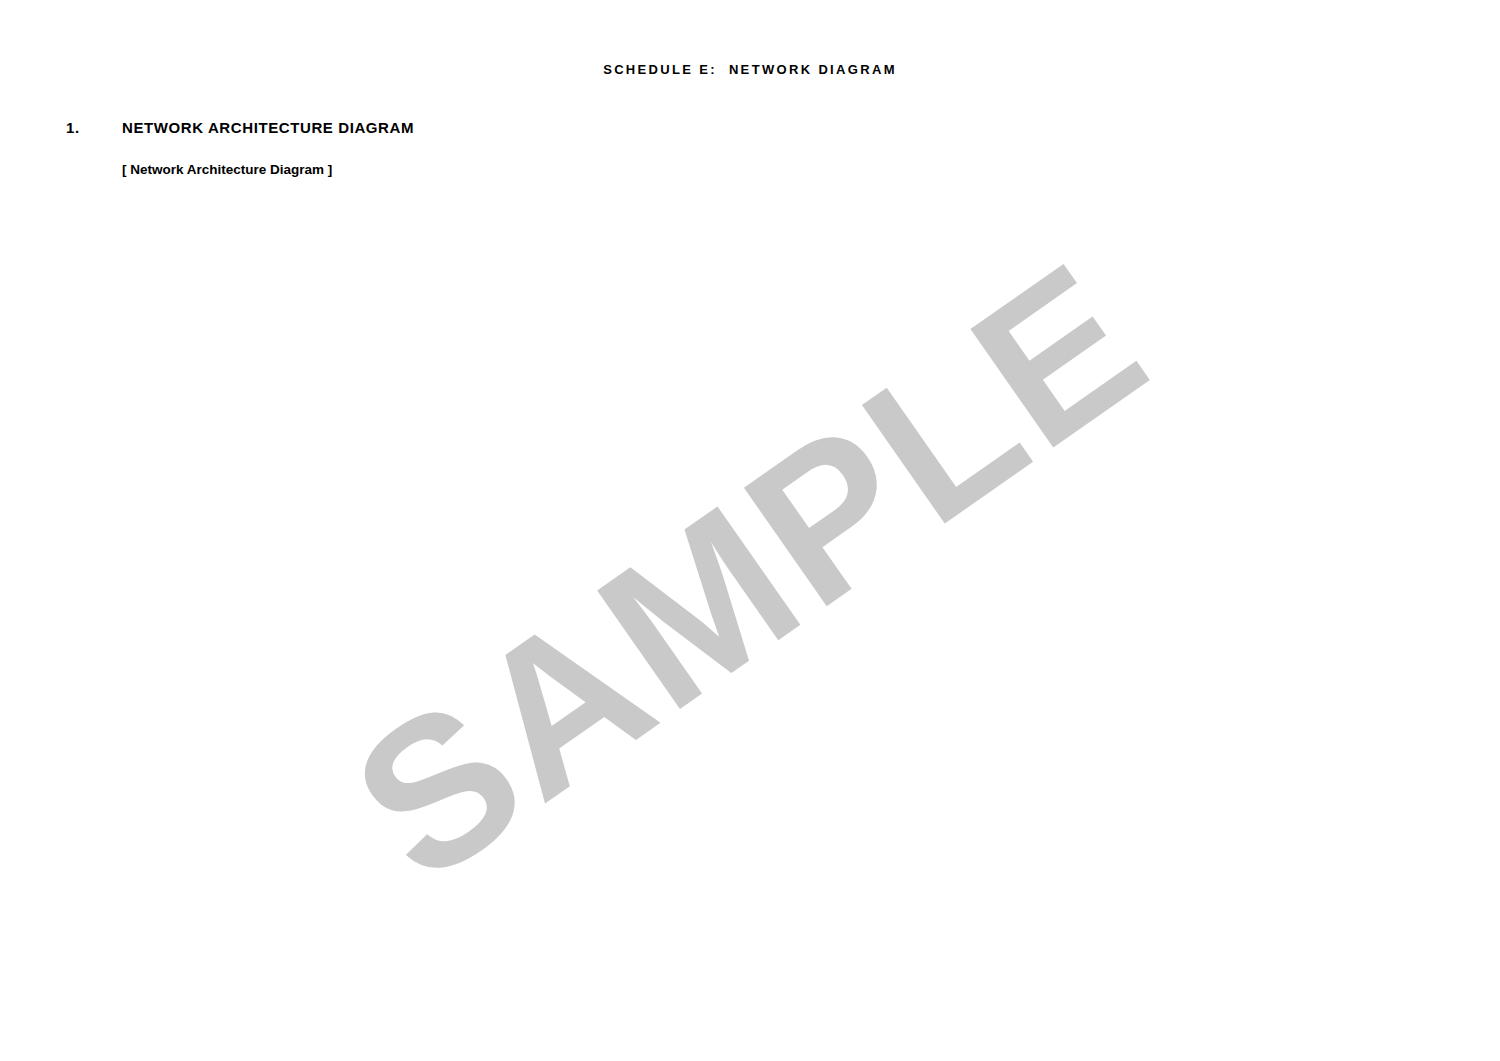SAMPLE
SCHEDULE E: NETWORK DIAGRAM
1. NETWORK ARCHITECTURE DIAGRAM
[ Network Architecture Diagram ]